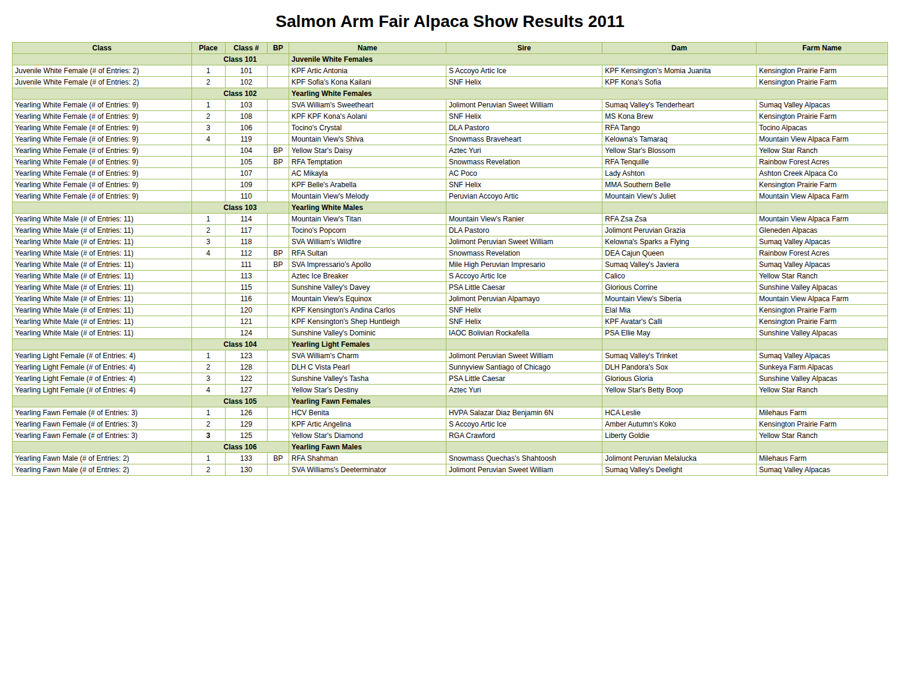Salmon Arm Fair Alpaca Show Results 2011
| Class | Place | Class # | BP | Name | Sire | Dam | Farm Name |
| --- | --- | --- | --- | --- | --- | --- | --- |
| | Class 101 | Juvenile White Females |
| Juvenile White Female (# of Entries: 2) | 1 | 101 | | KPF Artic Antonia | S Accoyo Artic Ice | KPF Kensington's Momia Juanita | Kensington Prairie Farm |
| Juvenile White Female (# of Entries: 2) | 2 | 102 | | KPF Sofia's Kona Kailani | SNF Helix | KPF Kona's Sofia | Kensington Prairie Farm |
| | Class 102 | Yearling White Females |
| Yearling White Female (# of Entries: 9) | 1 | 103 | | SVA William's Sweetheart | Jolimont Peruvian Sweet William | Sumaq Valley's Tenderheart | Sumaq Valley Alpacas |
| Yearling White Female (# of Entries: 9) | 2 | 108 | | KPF KPF Kona's Aolani | SNF Helix | MS Kona Brew | Kensington Prairie Farm |
| Yearling White Female (# of Entries: 9) | 3 | 106 | | Tocino's Crystal | DLA Pastoro | RFA Tango | Tocino Alpacas |
| Yearling White Female (# of Entries: 9) | 4 | 119 | | Mountain View's Shiva | Snowmass Braveheart | Kelowna's Tamaraq | Mountain View Alpaca Farm |
| Yearling White Female (# of Entries: 9) | | 104 | BP | Yellow Star's Daisy | Aztec Yuri | Yellow Star's Blossom | Yellow Star Ranch |
| Yearling White Female (# of Entries: 9) | | 105 | BP | RFA Temptation | Snowmass Revelation | RFA Tenquille | Rainbow Forest Acres |
| Yearling White Female (# of Entries: 9) | | 107 | | AC Mikayla | AC Poco | Lady Ashton | Ashton Creek Alpaca Co |
| Yearling White Female (# of Entries: 9) | | 109 | | KPF Belle's Arabella | SNF Helix | MMA Southern Belle | Kensington Prairie Farm |
| Yearling White Female (# of Entries: 9) | | 110 | | Mountain View's Melody | Peruvian Accoyo Artic | Mountain View's Juliet | Mountain View Alpaca Farm |
| | Class 103 | Yearling White Males | | | |
| Yearling White Male (# of Entries: 11) | 1 | 114 | | Mountain View's Titan | Mountain View's Ranier | RFA Zsa Zsa | Mountain View Alpaca Farm |
| Yearling White Male (# of Entries: 11) | 2 | 117 | | Tocino's Popcorn | DLA Pastoro | Jolimont Peruvian Grazia | Gleneden Alpacas |
| Yearling White Male (# of Entries: 11) | 3 | 118 | | SVA William's Wildfire | Jolimont Peruvian Sweet William | Kelowna's Sparks a Flying | Sumaq Valley Alpacas |
| Yearling White Male (# of Entries: 11) | 4 | 112 | BP | RFA Sultan | Snowmass Revelation | DEA Cajun Queen | Rainbow Forest Acres |
| Yearling White Male (# of Entries: 11) | | 111 | BP | SVA Impressario's Apollo | Mile High Peruvian Impresario | Sumaq Valley's Javiera | Sumaq Valley Alpacas |
| Yearling White Male (# of Entries: 11) | | 113 | | Aztec Ice Breaker | S Accoyo Artic Ice | Calico | Yellow Star Ranch |
| Yearling White Male (# of Entries: 11) | | 115 | | Sunshine Valley's Davey | PSA Little Caesar | Glorious Corrine | Sunshine Valley Alpacas |
| Yearling White Male (# of Entries: 11) | | 116 | | Mountain View's Equinox | Jolimont Peruvian Alpamayo | Mountain View's Siberia | Mountain View Alpaca Farm |
| Yearling White Male (# of Entries: 11) | | 120 | | KPF Kensington's Andina Carlos | SNF Helix | Elal Mia | Kensington Prairie Farm |
| Yearling White Male (# of Entries: 11) | | 121 | | KPF Kensington's Shep Huntleigh | SNF Helix | KPF Avatar's Calli | Kensington Prairie Farm |
| Yearling White Male (# of Entries: 11) | | 124 | | Sunshine Valley's Dominic | IAOC Bolivian Rockafella | PSA Ellie May | Sunshine Valley Alpacas |
| | Class 104 | Yearling Light Females | | | |
| Yearling Light Female (# of Entries: 4) | 1 | 123 | | SVA William's Charm | Jolimont Peruvian Sweet William | Sumaq Valley's Trinket | Sumaq Valley Alpacas |
| Yearling Light Female (# of Entries: 4) | 2 | 128 | | DLH C Vista Pearl | Sunnyview Santiago of Chicago | DLH Pandora's Sox | Sunkeya Farm Alpacas |
| Yearling Light Female (# of Entries: 4) | 3 | 122 | | Sunshine Valley's Tasha | PSA Little Caesar | Glorious Gloria | Sunshine Valley Alpacas |
| Yearling Light Female (# of Entries: 4) | 4 | 127 | | Yellow Star's Destiny | Aztec Yuri | Yellow Star's Betty Boop | Yellow Star Ranch |
| | Class 105 | Yearling Fawn Females | | | |
| Yearling Fawn Female (# of Entries: 3) | 1 | 126 | | HCV Benita | HVPA Salazar Diaz Benjamin 6N | HCA Leslie | Milehaus Farm |
| Yearling Fawn Female (# of Entries: 3) | 2 | 129 | | KPF Artic Angelina | S Accoyo Artic Ice | Amber Autumn's Koko | Kensington Prairie Farm |
| Yearling Fawn Female (# of Entries: 3) | 3 | 125 | | Yellow Star's Diamond | RGA Crawford | Liberty Goldie | Yellow Star Ranch |
| | Class 106 | Yearling Fawn Males | | | |
| Yearling Fawn Male (# of Entries: 2) | 1 | 133 | BP | RFA Shahman | Snowmass Quechas's Shahtoosh | Jolimont Peruvian Melalucka | Milehaus Farm |
| Yearling Fawn Male (# of Entries: 2) | 2 | 130 | | SVA Williams's Deeterminator | Jolimont Peruvian Sweet William | Sumaq Valley's Deelight | Sumaq Valley Alpacas |